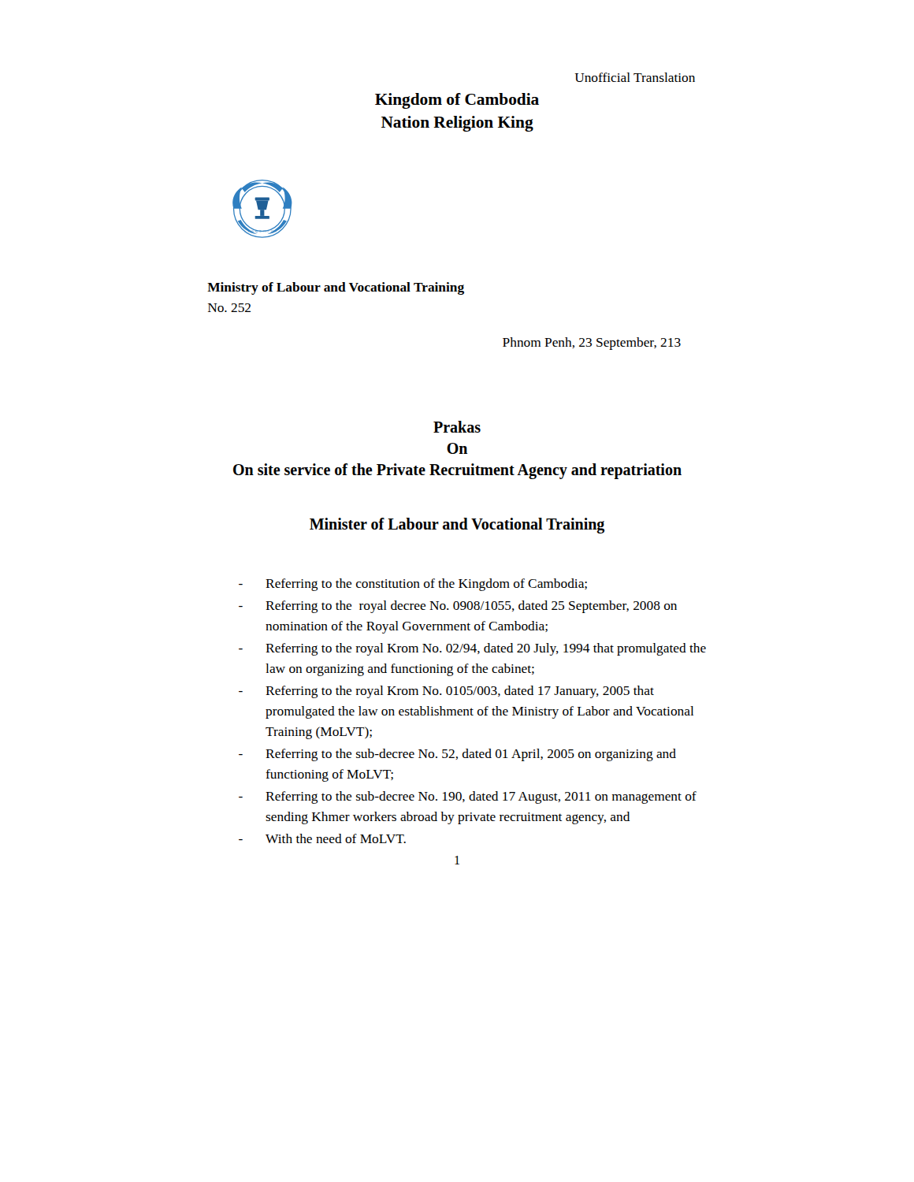Unofficial Translation
Kingdom of CambodiaNation Religion King
ក្រសួងការងារ
Ministry of Labour and Vocational Training
No. 252
Phnom Penh, 23 September, 213
Prakas
On
On site service of the Private Recruitment Agency and repatriation
Minister of Labour and Vocational Training
Referring to the constitution of the Kingdom of Cambodia;
Referring to the royal decree No. 0908/1055, dated 25 September, 2008 on nomination of the Royal Government of Cambodia;
Referring to the royal Krom No. 02/94, dated 20 July, 1994 that promulgated the law on organizing and functioning of the cabinet;
Referring to the royal Krom No. 0105/003, dated 17 January, 2005 that promulgated the law on establishment of the Ministry of Labor and Vocational Training (MoLVT);
Referring to the sub-decree No. 52, dated 01 April, 2005 on organizing and functioning of MoLVT;
Referring to the sub-decree No. 190, dated 17 August, 2011 on management of sending Khmer workers abroad by private recruitment agency, and
With the need of MoLVT.
1